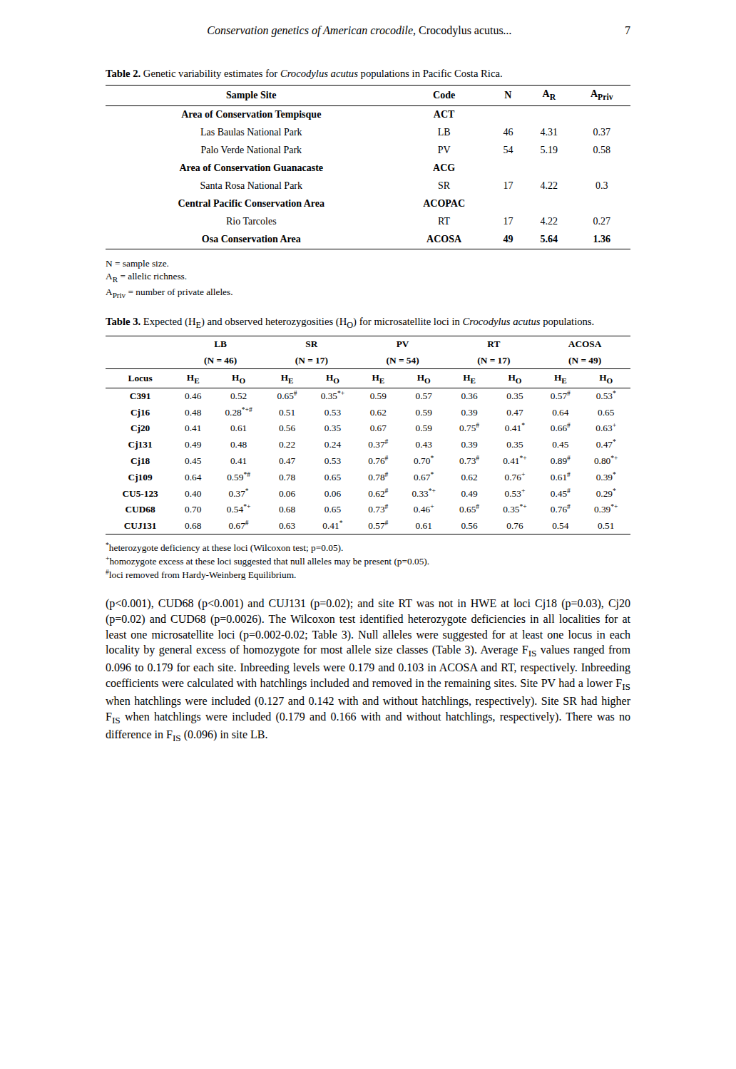Conservation genetics of American crocodile, Crocodylus acutus... 7
Table 2. Genetic variability estimates for Crocodylus acutus populations in Pacific Costa Rica.
| Sample Site | Code | N | A R | A Priv |
| --- | --- | --- | --- | --- |
| Area of Conservation Tempisque | ACT | | | |
| Las Baulas National Park | LB | 46 | 4.31 | 0.37 |
| Palo Verde National Park | PV | 54 | 5.19 | 0.58 |
| Area of Conservation Guanacaste | ACG | | | |
| Santa Rosa National Park | SR | 17 | 4.22 | 0.3 |
| Central Pacific Conservation Area | ACOPAC | | | |
| Rio Tarcoles | RT | 17 | 4.22 | 0.27 |
| Osa Conservation Area | ACOSA | 49 | 5.64 | 1.36 |
N = sample size.
AR = allelic richness.
APriv = number of private alleles.
Table 3. Expected (H E ) and observed heterozygosities (H O ) for microsatellite loci in Crocodylus acutus populations.
| | LB | SR | PV | RT | ACOSA |
| --- | --- | --- | --- | --- | --- |
| | (N = 46) | (N = 17) | (N = 54) | (N = 17) | (N = 49) |
| Locus | H E | H O | H E | H O | H E | H O | H E | H O | H E | H O |
| C391 | 0.46 | 0.52 | 0.65 # | 0.35 *+ | 0.59 | 0.57 | 0.36 | 0.35 | 0.57 # | 0.53 * |
| Cj16 | 0.48 | 0.28 *+# | 0.51 | 0.53 | 0.62 | 0.59 | 0.39 | 0.47 | 0.64 | 0.65 |
| Cj20 | 0.41 | 0.61 | 0.56 | 0.35 | 0.67 | 0.59 | 0.75 # | 0.41 * | 0.66 # | 0.63 + |
| Cj131 | 0.49 | 0.48 | 0.22 | 0.24 | 0.37 # | 0.43 | 0.39 | 0.35 | 0.45 | 0.47 * |
| Cj18 | 0.45 | 0.41 | 0.47 | 0.53 | 0.76 # | 0.70 * | 0.73 # | 0.41 *+ | 0.89 # | 0.80 *+ |
| Cj109 | 0.64 | 0.59 *# | 0.78 | 0.65 | 0.78 # | 0.67 * | 0.62 | 0.76 + | 0.61 # | 0.39 * |
| CU5-123 | 0.40 | 0.37 * | 0.06 | 0.06 | 0.62 # | 0.33 *+ | 0.49 | 0.53 + | 0.45 # | 0.29 * |
| CUD68 | 0.70 | 0.54 *+ | 0.68 | 0.65 | 0.73 # | 0.46 + | 0.65 # | 0.35 *+ | 0.76 # | 0.39 *+ |
| CUJ131 | 0.68 | 0.67 # | 0.63 | 0.41 * | 0.57 # | 0.61 | 0.56 | 0.76 | 0.54 | 0.51 |
*heterozygote deficiency at these loci (Wilcoxon test; p=0.05).
+homozygote excess at these loci suggested that null alleles may be present (p=0.05).
#loci removed from Hardy-Weinberg Equilibrium.
(p<0.001), CUD68 (p<0.001) and CUJ131 (p=0.02); and site RT was not in HWE at loci Cj18 (p=0.03), Cj20 (p=0.02) and CUD68 (p=0.0026). The Wilcoxon test identified heterozygote deficiencies in all localities for at least one microsatellite loci (p=0.002-0.02; Table 3). Null alleles were suggested for at least one locus in each locality by general excess of homozygote for most allele size classes (Table 3). Average FIS values ranged from 0.096 to 0.179 for each site. Inbreeding levels were 0.179 and 0.103 in ACOSA and RT, respectively. Inbreeding coefficients were calculated with hatchlings included and removed in the remaining sites. Site PV had a lower FIS when hatchlings were included (0.127 and 0.142 with and without hatchlings, respectively). Site SR had higher FIS when hatchlings were included (0.179 and 0.166 with and without hatchlings, respectively). There was no difference in FIS (0.096) in site LB.